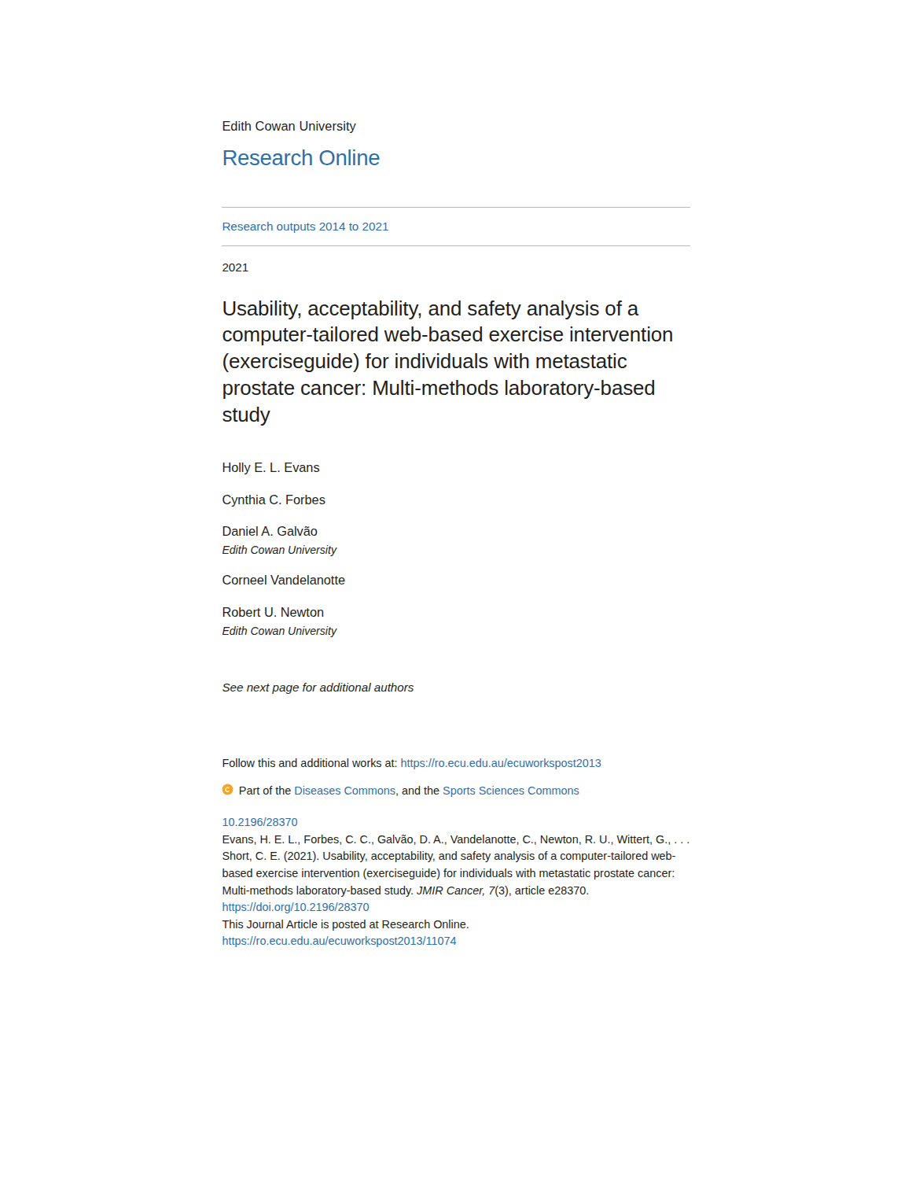Edith Cowan University
Research Online
Research outputs 2014 to 2021
2021
Usability, acceptability, and safety analysis of a computer-tailored web-based exercise intervention (exerciseguide) for individuals with metastatic prostate cancer: Multi-methods laboratory-based study
Holly E. L. Evans
Cynthia C. Forbes
Daniel A. Galvão Edith Cowan University
Corneel Vandelanotte
Robert U. Newton Edith Cowan University
See next page for additional authors
Follow this and additional works at: https://ro.ecu.edu.au/ecuworkspost2013
Part of the Diseases Commons, and the Sports Sciences Commons
10.2196/28370
Evans, H. E. L., Forbes, C. C., Galvão, D. A., Vandelanotte, C., Newton, R. U., Wittert, G., . . . Short, C. E. (2021). Usability, acceptability, and safety analysis of a computer-tailored web-based exercise intervention (exerciseguide) for individuals with metastatic prostate cancer: Multi-methods laboratory-based study. JMIR Cancer, 7(3), article e28370. https://doi.org/10.2196/28370
This Journal Article is posted at Research Online.
https://ro.ecu.edu.au/ecuworkspost2013/11074